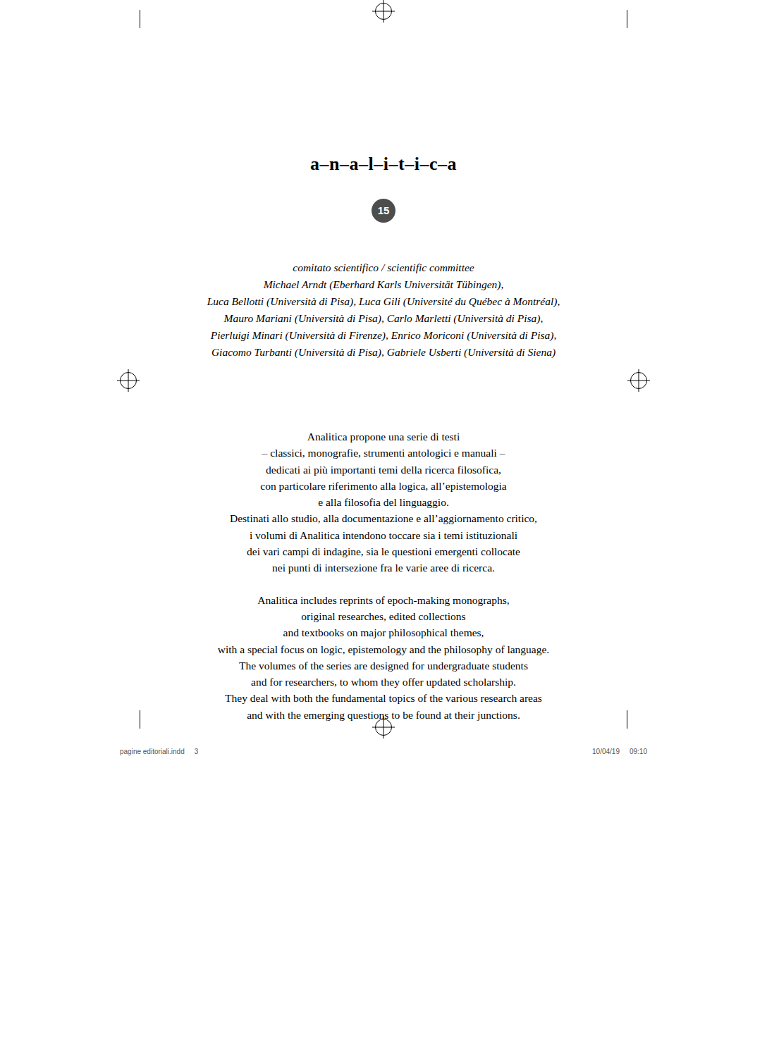a–n–a–l–i–t–i–c–a
15
comitato scientifico / scientific committee
Michael Arndt (Eberhard Karls Universität Tübingen),
Luca Bellotti (Università di Pisa), Luca Gili (Université du Québec à Montréal),
Mauro Mariani (Università di Pisa), Carlo Marletti (Università di Pisa),
Pierluigi Minari (Università di Firenze), Enrico Moriconi (Università di Pisa),
Giacomo Turbanti (Università di Pisa), Gabriele Usberti (Università di Siena)
Analitica propone una serie di testi
– classici, monografie, strumenti antologici e manuali –
dedicati ai più importanti temi della ricerca filosofica,
con particolare riferimento alla logica, all’epistemologia
e alla filosofia del linguaggio.
Destinati allo studio, alla documentazione e all’aggiornamento critico,
i volumi di Analitica intendono toccare sia i temi istituzionali
dei vari campi di indagine, sia le questioni emergenti collocate
nei punti di intersezione fra le varie aree di ricerca.
Analitica includes reprints of epoch-making monographs,
original researches, edited collections
and textbooks on major philosophical themes,
with a special focus on logic, epistemology and the philosophy of language.
The volumes of the series are designed for undergraduate students
and for researchers, to whom they offer updated scholarship.
They deal with both the fundamental topics of the various research areas
and with the emerging questions to be found at their junctions.
pagine editoriali.indd 3
10/04/1909:10